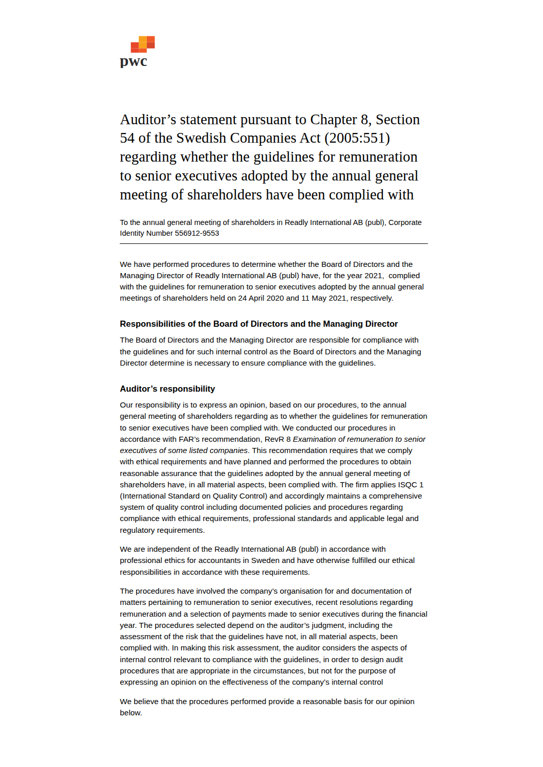pwc
Auditor’s statement pursuant to Chapter 8, Section 54 of the Swedish Companies Act (2005:551) regarding whether the guidelines for remuneration to senior executives adopted by the annual general meeting of shareholders have been complied with
To the annual general meeting of shareholders in Readly International AB (publ), Corporate Identity Number 556912-9553
We have performed procedures to determine whether the Board of Directors and the Managing Director of Readly International AB (publ) have, for the year 2021, complied with the guidelines for remuneration to senior executives adopted by the annual general meetings of shareholders held on 24 April 2020 and 11 May 2021, respectively.
Responsibilities of the Board of Directors and the Managing Director
The Board of Directors and the Managing Director are responsible for compliance with the guidelines and for such internal control as the Board of Directors and the Managing Director determine is necessary to ensure compliance with the guidelines.
Auditor’s responsibility
Our responsibility is to express an opinion, based on our procedures, to the annual general meeting of shareholders regarding as to whether the guidelines for remuneration to senior executives have been complied with. We conducted our procedures in accordance with FAR’s recommendation, RevR 8 Examination of remuneration to senior executives of some listed companies. This recommendation requires that we comply with ethical requirements and have planned and performed the procedures to obtain reasonable assurance that the guidelines adopted by the annual general meeting of shareholders have, in all material aspects, been complied with. The firm applies ISQC 1 (International Standard on Quality Control) and accordingly maintains a comprehensive system of quality control including documented policies and procedures regarding compliance with ethical requirements, professional standards and applicable legal and regulatory requirements.
We are independent of the Readly International AB (publ) in accordance with professional ethics for accountants in Sweden and have otherwise fulfilled our ethical responsibilities in accordance with these requirements.
The procedures have involved the company’s organisation for and documentation of matters pertaining to remuneration to senior executives, recent resolutions regarding remuneration and a selection of payments made to senior executives during the financial year. The procedures selected depend on the auditor’s judgment, including the assessment of the risk that the guidelines have not, in all material aspects, been complied with. In making this risk assessment, the auditor considers the aspects of internal control relevant to compliance with the guidelines, in order to design audit procedures that are appropriate in the circumstances, but not for the purpose of expressing an opinion on the effectiveness of the company’s internal control
We believe that the procedures performed provide a reasonable basis for our opinion below.